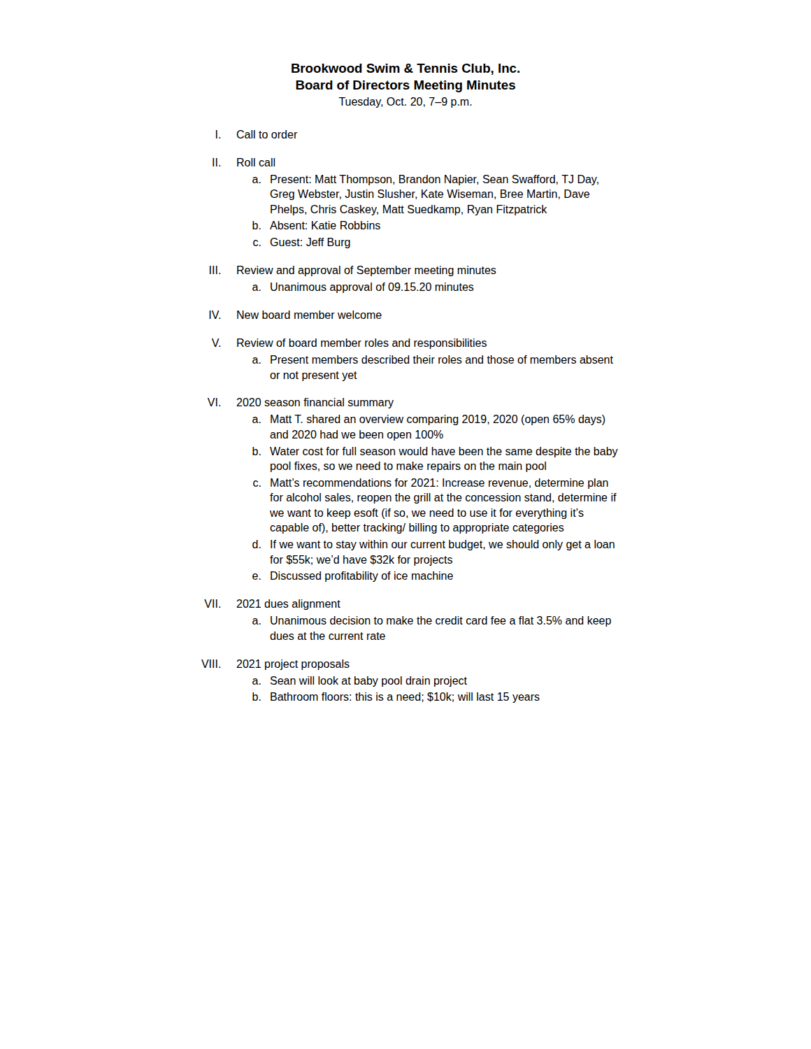Brookwood Swim & Tennis Club, Inc.
Board of Directors Meeting Minutes
Tuesday, Oct. 20, 7–9 p.m.
Call to order
Roll call
Present: Matt Thompson, Brandon Napier, Sean Swafford, TJ Day, Greg Webster, Justin Slusher, Kate Wiseman, Bree Martin, Dave Phelps, Chris Caskey, Matt Suedkamp, Ryan Fitzpatrick
Absent: Katie Robbins
Guest: Jeff Burg
Review and approval of September meeting minutes
Unanimous approval of 09.15.20 minutes
New board member welcome
Review of board member roles and responsibilities
Present members described their roles and those of members absent or not present yet
2020 season financial summary
Matt T. shared an overview comparing 2019, 2020 (open 65% days) and 2020 had we been open 100%
Water cost for full season would have been the same despite the baby pool fixes, so we need to make repairs on the main pool
Matt’s recommendations for 2021: Increase revenue, determine plan for alcohol sales, reopen the grill at the concession stand, determine if we want to keep esoft (if so, we need to use it for everything it’s capable of), better tracking/ billing to appropriate categories
If we want to stay within our current budget, we should only get a loan for $55k; we’d have $32k for projects
Discussed profitability of ice machine
2021 dues alignment
Unanimous decision to make the credit card fee a flat 3.5% and keep dues at the current rate
2021 project proposals
Sean will look at baby pool drain project
Bathroom floors: this is a need; $10k; will last 15 years